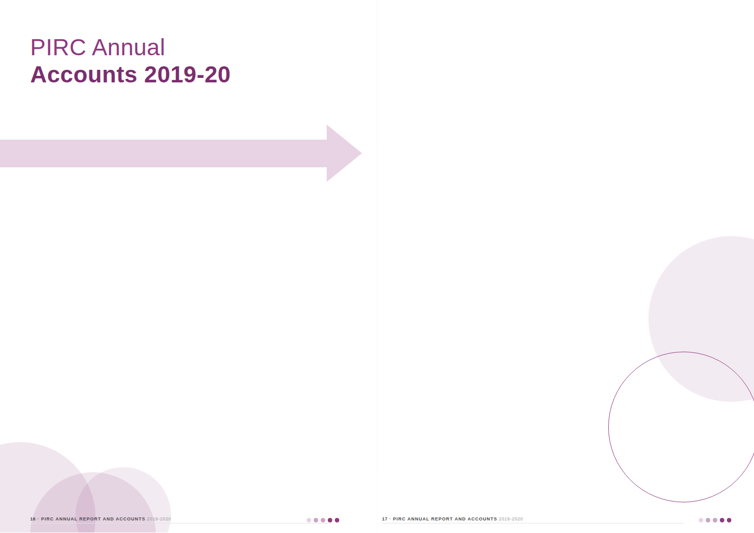PIRC Annual
Accounts 2019-20
16 · PIRC ANNUAL REPORT AND ACCOUNTS 2019-2020
17 · PIRC ANNUAL REPORT AND ACCOUNTS 2019-2020